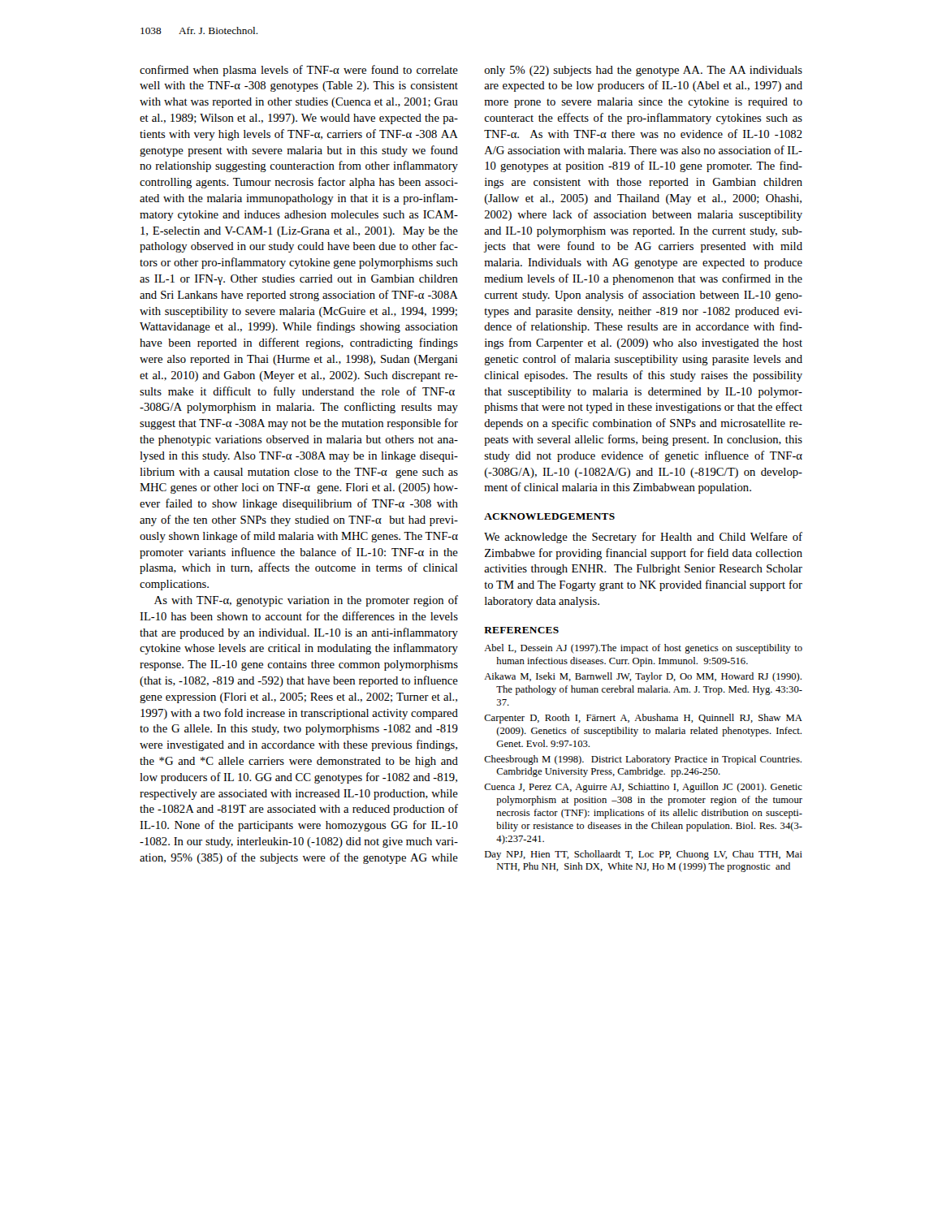1038 Afr. J. Biotechnol.
confirmed when plasma levels of TNF-α were found to correlate well with the TNF-α -308 genotypes (Table 2). This is consistent with what was reported in other studies (Cuenca et al., 2001; Grau et al., 1989; Wilson et al., 1997). We would have expected the patients with very high levels of TNF-α, carriers of TNF-α -308 AA genotype present with severe malaria but in this study we found no relationship suggesting counteraction from other inflammatory controlling agents. Tumour necrosis factor alpha has been associated with the malaria immunopathology in that it is a pro-inflammatory cytokine and induces adhesion molecules such as ICAM-1, E-selectin and V-CAM-1 (Liz-Grana et al., 2001). May be the pathology observed in our study could have been due to other factors or other pro-inflammatory cytokine gene polymorphisms such as IL-1 or IFN-γ. Other studies carried out in Gambian children and Sri Lankans have reported strong association of TNF-α -308A with susceptibility to severe malaria (McGuire et al., 1994, 1999; Wattavidanage et al., 1999). While findings showing association have been reported in different regions, contradicting findings were also reported in Thai (Hurme et al., 1998), Sudan (Mergani et al., 2010) and Gabon (Meyer et al., 2002). Such discrepant results make it difficult to fully understand the role of TNF-α -308G/A polymorphism in malaria. The conflicting results may suggest that TNF-α -308A may not be the mutation responsible for the phenotypic variations observed in malaria but others not analysed in this study. Also TNF-α -308A may be in linkage disequilibrium with a causal mutation close to the TNF-α gene such as MHC genes or other loci on TNF-α gene. Flori et al. (2005) however failed to show linkage disequilibrium of TNF-α -308 with any of the ten other SNPs they studied on TNF-α but had previously shown linkage of mild malaria with MHC genes. The TNF-α promoter variants influence the balance of IL-10: TNF-α in the plasma, which in turn, affects the outcome in terms of clinical complications.
As with TNF-α, genotypic variation in the promoter region of IL-10 has been shown to account for the differences in the levels that are produced by an individual. IL-10 is an anti-inflammatory cytokine whose levels are critical in modulating the inflammatory response. The IL-10 gene contains three common polymorphisms (that is, -1082, -819 and -592) that have been reported to influence gene expression (Flori et al., 2005; Rees et al., 2002; Turner et al., 1997) with a two fold increase in transcriptional activity compared to the G allele. In this study, two polymorphisms -1082 and -819 were investigated and in accordance with these previous findings, the *G and *C allele carriers were demonstrated to be high and low producers of IL 10. GG and CC genotypes for -1082 and -819, respectively are associated with increased IL-10 production, while the -1082A and -819T are associated with a reduced production of IL-10. None of the participants were homozygous GG for IL-10 -1082. In our study, interleukin-10 (-1082) did not give much variation, 95% (385) of the subjects were of the genotype AG while only 5% (22) subjects had the genotype AA. The AA individuals are expected to be low producers of IL-10 (Abel et al., 1997) and more prone to severe malaria since the cytokine is required to counteract the effects of the pro-inflammatory cytokines such as TNF-α. As with TNF-α there was no evidence of IL-10 -1082 A/G association with malaria. There was also no association of IL-10 genotypes at position -819 of IL-10 gene promoter. The findings are consistent with those reported in Gambian children (Jallow et al., 2005) and Thailand (May et al., 2000; Ohashi, 2002) where lack of association between malaria susceptibility and IL-10 polymorphism was reported. In the current study, subjects that were found to be AG carriers presented with mild malaria. Individuals with AG genotype are expected to produce medium levels of IL-10 a phenomenon that was confirmed in the current study. Upon analysis of association between IL-10 genotypes and parasite density, neither -819 nor -1082 produced evidence of relationship. These results are in accordance with findings from Carpenter et al. (2009) who also investigated the host genetic control of malaria susceptibility using parasite levels and clinical episodes. The results of this study raises the possibility that susceptibility to malaria is determined by IL-10 polymorphisms that were not typed in these investigations or that the effect depends on a specific combination of SNPs and microsatellite repeats with several allelic forms, being present. In conclusion, this study did not produce evidence of genetic influence of TNF-α (-308G/A), IL-10 (-1082A/G) and IL-10 (-819C/T) on development of clinical malaria in this Zimbabwean population.
Acknowledgements
We acknowledge the Secretary for Health and Child Welfare of Zimbabwe for providing financial support for field data collection activities through ENHR. The Fulbright Senior Research Scholar to TM and The Fogarty grant to NK provided financial support for laboratory data analysis.
References
Abel L, Dessein AJ (1997).The impact of host genetics on susceptibility to human infectious diseases. Curr. Opin. Immunol. 9:509-516.
Aikawa M, Iseki M, Barnwell JW, Taylor D, Oo MM, Howard RJ (1990). The pathology of human cerebral malaria. Am. J. Trop. Med. Hyg. 43:30-37.
Carpenter D, Rooth I, Färnert A, Abushama H, Quinnell RJ, Shaw MA (2009). Genetics of susceptibility to malaria related phenotypes. Infect. Genet. Evol. 9:97-103.
Cheesbrough M (1998). District Laboratory Practice in Tropical Countries. Cambridge University Press, Cambridge. pp.246-250.
Cuenca J, Perez CA, Aguirre AJ, Schiattino I, Aguillon JC (2001). Genetic polymorphism at position –308 in the promoter region of the tumour necrosis factor (TNF): implications of its allelic distribution on susceptibility or resistance to diseases in the Chilean population. Biol. Res. 34(3-4):237-241.
Day NPJ, Hien TT, Schollaardt T, Loc PP, Chuong LV, Chau TTH, Mai NTH, Phu NH, Sinh DX, White NJ, Ho M (1999) The prognostic and